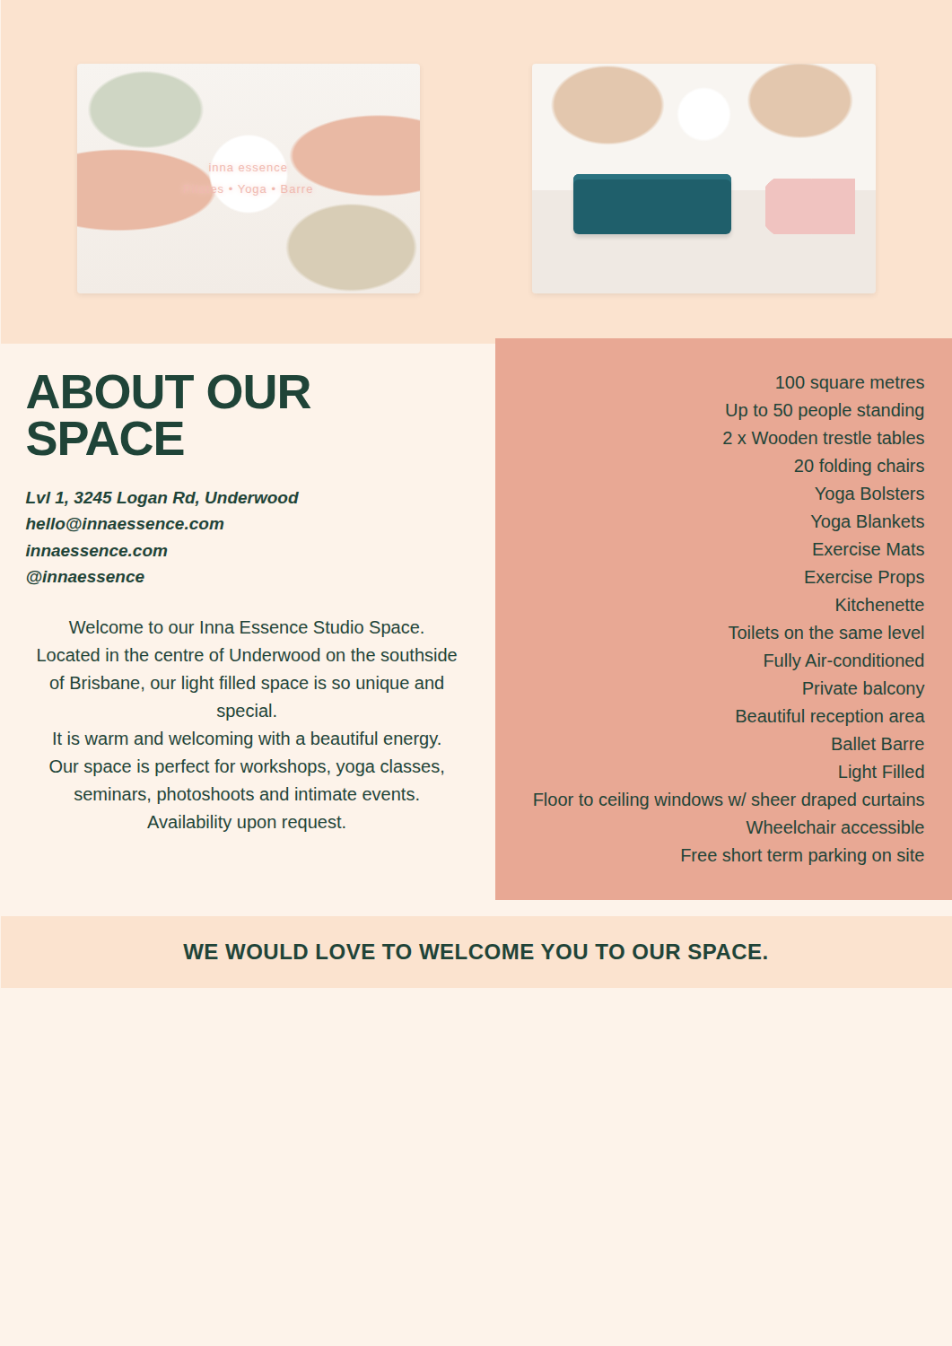About Our
Space
Lvl 1, 3245 Logan Rd, Underwood
hello@innaessence.com
innaessence.com
@innaessence
Welcome to our Inna Essence Studio Space.
Located in the centre of Underwood on the southside of Brisbane, our light filled space is so unique and special.
It is warm and welcoming with a beautiful energy.
Our space is perfect for workshops, yoga classes, seminars, photoshoots and intimate events.
Availability upon request.
100 square metres
Up to 50 people standing
2 x Wooden trestle tables
20 folding chairs
Yoga Bolsters
Yoga Blankets
Exercise Mats
Exercise Props
Kitchenette
Toilets on the same level
Fully Air-conditioned
Private balcony
Beautiful reception area
Ballet Barre
Light Filled
Floor to ceiling windows w/ sheer draped curtains
Wheelchair accessible
Free short term parking on site
We would love to welcome you to our space.